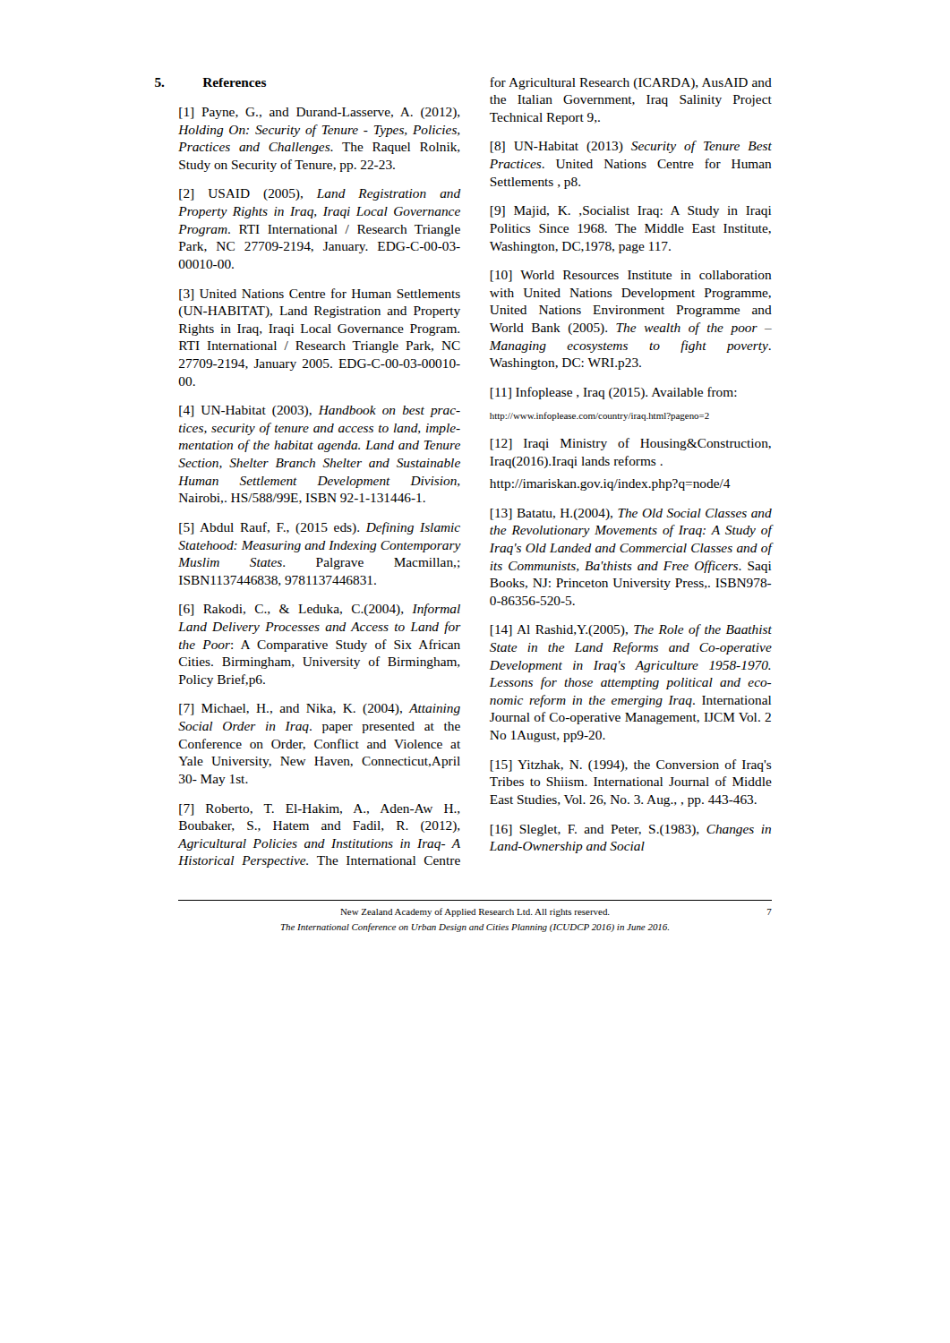5. References
[1] Payne, G., and Durand-Lasserve, A. (2012), Holding On: Security of Tenure - Types, Policies, Practices and Challenges. The Raquel Rolnik, Study on Security of Tenure, pp. 22-23.
[2] USAID (2005), Land Registration and Property Rights in Iraq, Iraqi Local Governance Program. RTI International / Research Triangle Park, NC 27709-2194, January. EDG-C-00-03-00010-00.
[3] United Nations Centre for Human Settlements (UN-HABITAT), Land Registration and Property Rights in Iraq, Iraqi Local Governance Program. RTI International / Research Triangle Park, NC 27709-2194, January 2005. EDG-C-00-03-00010-00.
[4] UN-Habitat (2003), Handbook on best practices, security of tenure and access to land, implementation of the habitat agenda. Land and Tenure Section, Shelter Branch Shelter and Sustainable Human Settlement Development Division, Nairobi,. HS/588/99E, ISBN 92-1-131446-1.
[5] Abdul Rauf, F., (2015 eds). Defining Islamic Statehood: Measuring and Indexing Contemporary Muslim States. Palgrave Macmillan,; ISBN1137446838, 9781137446831.
[6] Rakodi, C., & Leduka, C.(2004), Informal Land Delivery Processes and Access to Land for the Poor: A Comparative Study of Six African Cities. Birmingham, University of Birmingham, Policy Brief,p6.
[7] Michael, H., and Nika, K. (2004), Attaining Social Order in Iraq. paper presented at the Conference on Order, Conflict and Violence at Yale University, New Haven, Connecticut,April 30- May 1st.
[7] Roberto, T. El-Hakim, A., Aden-Aw H., Boubaker, S., Hatem and Fadil, R. (2012), Agricultural Policies and Institutions in Iraq- A Historical Perspective. The International Centre for Agricultural Research (ICARDA), AusAID and the Italian Government, Iraq Salinity Project Technical Report 9,.
[8] UN-Habitat (2013) Security of Tenure Best Practices. United Nations Centre for Human Settlements , p8.
[9] Majid, K. ,Socialist Iraq: A Study in Iraqi Politics Since 1968. The Middle East Institute, Washington, DC,1978, page 117.
[10] World Resources Institute in collaboration with United Nations Development Programme, United Nations Environment Programme and World Bank (2005). The wealth of the poor – Managing ecosystems to fight poverty. Washington, DC: WRI.p23.
[11] Infoplease , Iraq (2015). Available from:
http://www.infoplease.com/country/iraq.html?pageno=2
[12] Iraqi Ministry of Housing&Construction, Iraq(2016).Iraqi lands reforms .
http://imariskan.gov.iq/index.php?q=node/4
[13] Batatu, H.(2004), The Old Social Classes and the Revolutionary Movements of Iraq: A Study of Iraq's Old Landed and Commercial Classes and of its Communists, Ba'thists and Free Officers. Saqi Books, NJ: Princeton University Press,. ISBN978-0-86356-520-5.
[14] Al Rashid,Y.(2005), The Role of the Baathist State in the Land Reforms and Co-operative Development in Iraq's Agriculture 1958-1970. Lessons for those attempting political and economic reform in the emerging Iraq. International Journal of Co-operative Management, IJCM Vol. 2 No 1August, pp9-20.
[15] Yitzhak, N. (1994), the Conversion of Iraq's Tribes to Shiism. International Journal of Middle East Studies, Vol. 26, No. 3. Aug., , pp. 443-463.
[16] Sleglet, F. and Peter, S.(1983), Changes in Land-Ownership and Social
New Zealand Academy of Applied Research Ltd. All rights reserved. The International Conference on Urban Design and Cities Planning (ICUDCP 2016) in June 2016. 7